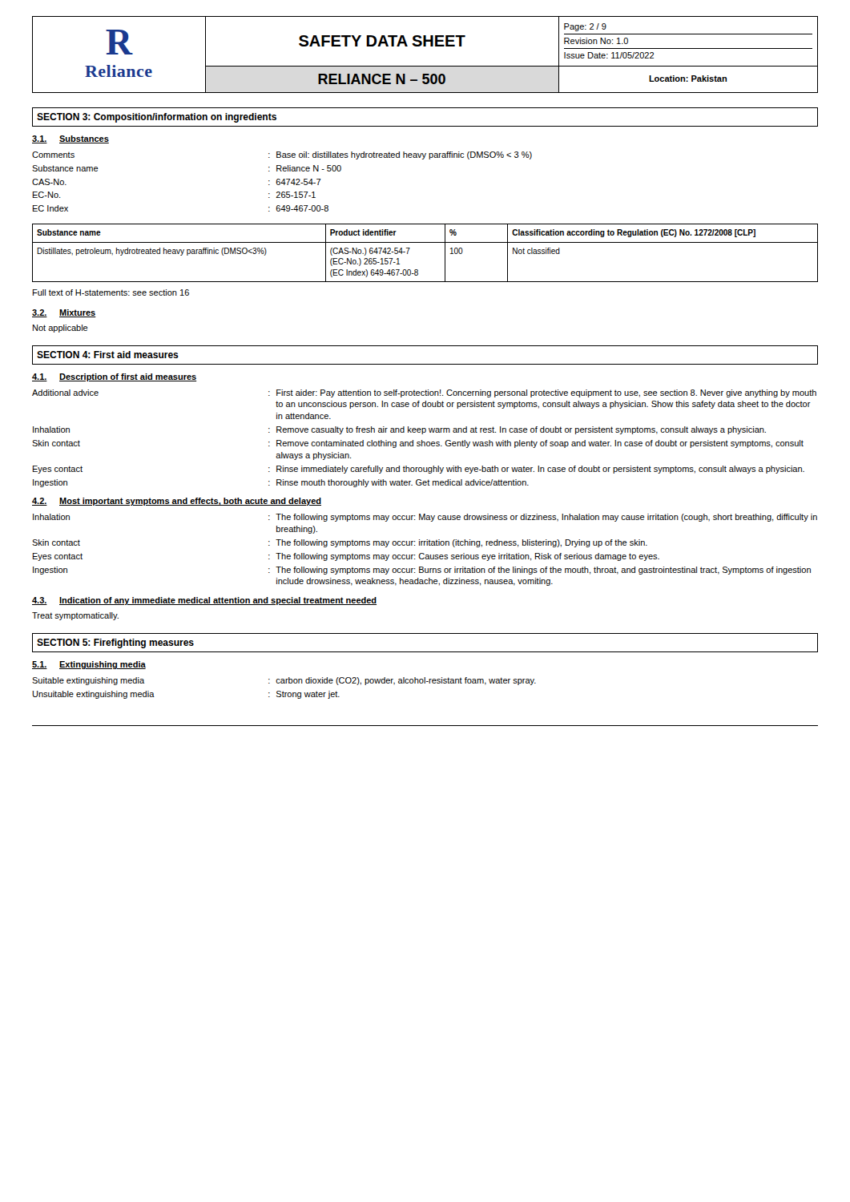| R Reliance | SAFETY DATA SHEET | Page: 2 / 9 Revision No: 1.0 Issue Date: 11/05/2022 |
| RELIANCE N – 500 | Location: Pakistan |
SECTION 3: Composition/information on ingredients
3.1. Substances
| Comments | : | Base oil: distillates hydrotreated heavy paraffinic (DMSO% < 3 %) |
| Substance name | : | Reliance N - 500 |
| CAS-No. | : | 64742-54-7 |
| EC-No. | : | 265-157-1 |
| EC Index | : | 649-467-00-8 |
| Substance name | Product identifier | % | Classification according to Regulation (EC) No. 1272/2008 [CLP] |
| --- | --- | --- | --- |
| Distillates, petroleum, hydrotreated heavy paraffinic (DMSO<3%) | (CAS-No.) 64742-54-7 (EC-No.) 265-157-1 (EC Index) 649-467-00-8 | 100 | Not classified |
Full text of H-statements: see section 16
3.2. Mixtures
Not applicable
SECTION 4: First aid measures
4.1. Description of first aid measures
| Additional advice | : | First aider: Pay attention to self-protection!. Concerning personal protective equipment to use, see section 8. Never give anything by mouth to an unconscious person. In case of doubt or persistent symptoms, consult always a physician. Show this safety data sheet to the doctor in attendance. |
| Inhalation | : | Remove casualty to fresh air and keep warm and at rest. In case of doubt or persistent symptoms, consult always a physician. |
| Skin contact | : | Remove contaminated clothing and shoes. Gently wash with plenty of soap and water. In case of doubt or persistent symptoms, consult always a physician. |
| Eyes contact | : | Rinse immediately carefully and thoroughly with eye-bath or water. In case of doubt or persistent symptoms, consult always a physician. |
| Ingestion | : | Rinse mouth thoroughly with water. Get medical advice/attention. |
4.2. Most important symptoms and effects, both acute and delayed
| Inhalation | : | The following symptoms may occur: May cause drowsiness or dizziness, Inhalation may cause irritation (cough, short breathing, difficulty in breathing). |
| Skin contact | : | The following symptoms may occur: irritation (itching, redness, blistering), Drying up of the skin. |
| Eyes contact | : | The following symptoms may occur: Causes serious eye irritation, Risk of serious damage to eyes. |
| Ingestion | : | The following symptoms may occur: Burns or irritation of the linings of the mouth, throat, and gastrointestinal tract, Symptoms of ingestion include drowsiness, weakness, headache, dizziness, nausea, vomiting. |
4.3. Indication of any immediate medical attention and special treatment needed
Treat symptomatically.
SECTION 5: Firefighting measures
5.1. Extinguishing media
| Suitable extinguishing media | : | carbon dioxide (CO2), powder, alcohol-resistant foam, water spray. |
| Unsuitable extinguishing media | : | Strong water jet. |